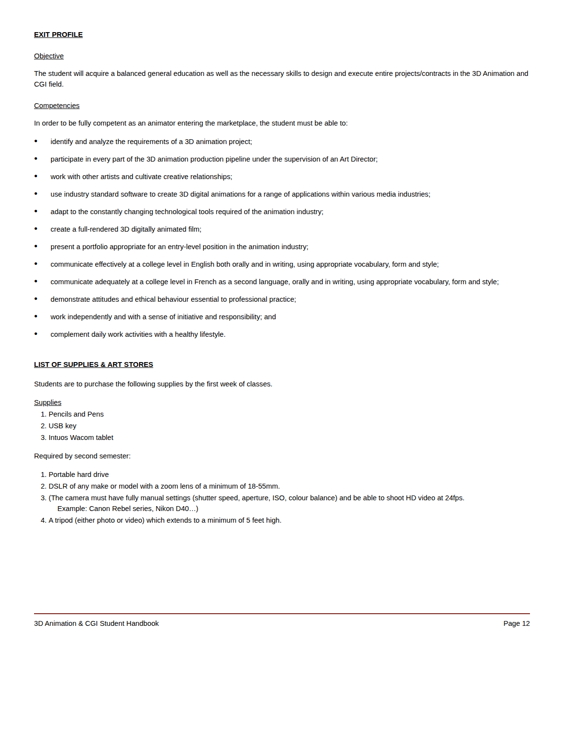EXIT PROFILE
Objective
The student will acquire a balanced general education as well as the necessary skills to design and execute entire projects/contracts in the 3D Animation and CGI field.
Competencies
In order to be fully competent as an animator entering the marketplace, the student must be able to:
identify and analyze the requirements of a 3D animation project;
participate in every part of the 3D animation production pipeline under the supervision of an Art Director;
work with other artists and cultivate creative relationships;
use industry standard software to create 3D digital animations for a range of applications within various media industries;
adapt to the constantly changing technological tools required of the animation industry;
create a full-rendered 3D digitally animated film;
present a portfolio appropriate for an entry-level position in the animation industry;
communicate effectively at a college level in English both orally and in writing, using appropriate vocabulary, form and style;
communicate adequately at a college level in French as a second language, orally and in writing, using appropriate vocabulary, form and style;
demonstrate attitudes and ethical behaviour essential to professional practice;
work independently and with a sense of initiative and responsibility; and
complement daily work activities with a healthy lifestyle.
LIST OF SUPPLIES & ART STORES
Students are to purchase the following supplies by the first week of classes.
Supplies
Pencils and Pens
USB key
Intuos Wacom tablet
Required by second semester:
Portable hard drive
DSLR of any make or model with a zoom lens of a minimum of 18-55mm.
(The camera must have fully manual settings (shutter speed, aperture, ISO, colour balance) and be able to shoot HD video at 24fps. Example: Canon Rebel series, Nikon D40…)
A tripod (either photo or video) which extends to a minimum of 5 feet high.
3D Animation & CGI Student Handbook Page 12